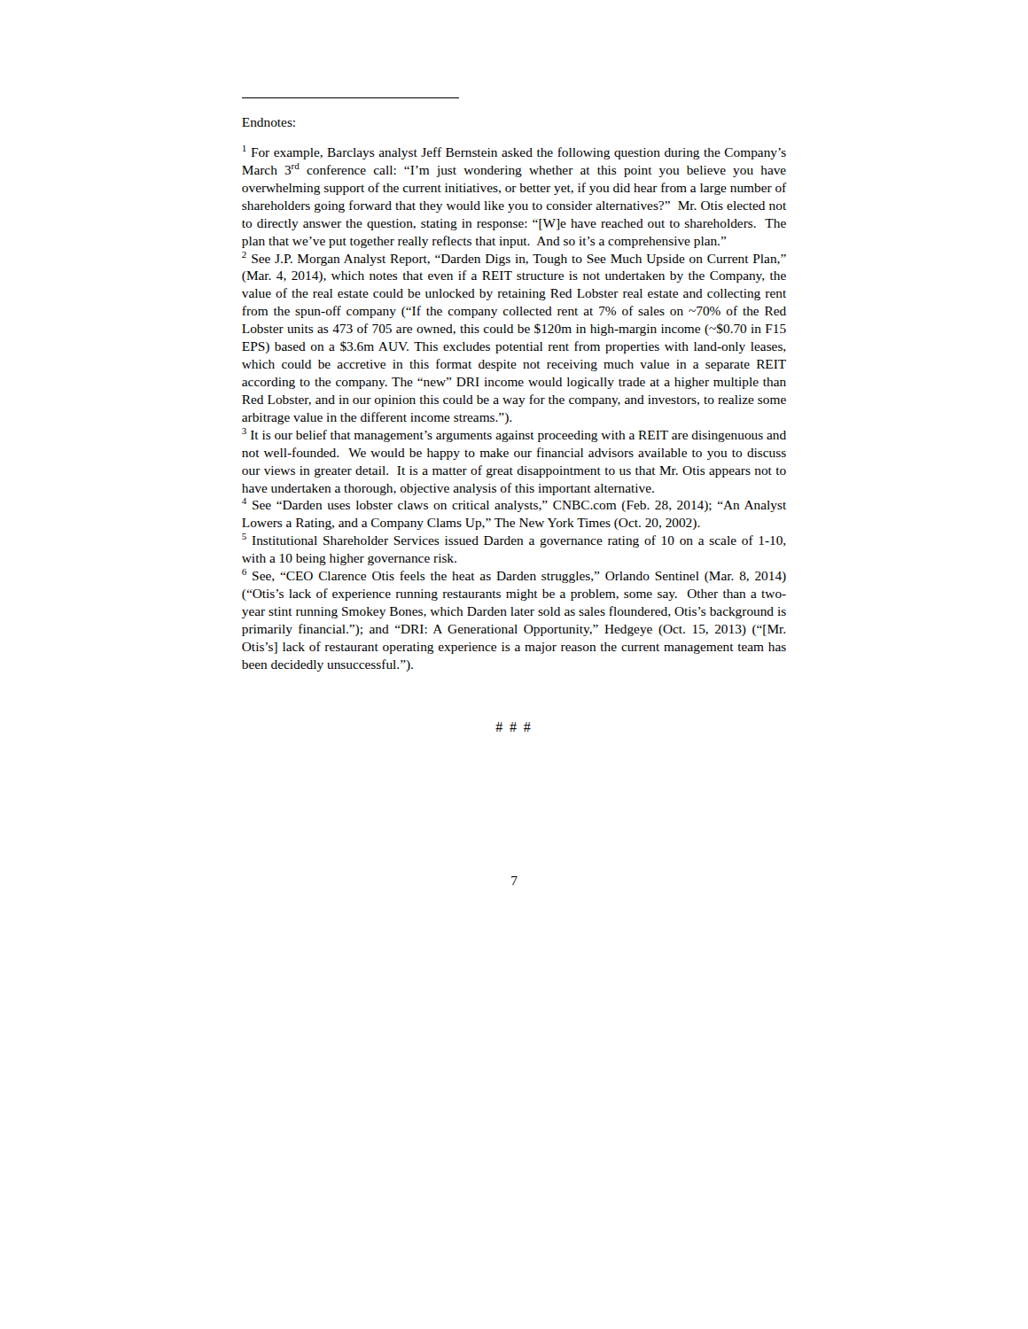Endnotes:
1 For example, Barclays analyst Jeff Bernstein asked the following question during the Company’s March 3rd conference call: “I’m just wondering whether at this point you believe you have overwhelming support of the current initiatives, or better yet, if you did hear from a large number of shareholders going forward that they would like you to consider alternatives?” Mr. Otis elected not to directly answer the question, stating in response: “[W]e have reached out to shareholders. The plan that we’ve put together really reflects that input. And so it’s a comprehensive plan.”
2 See J.P. Morgan Analyst Report, “Darden Digs in, Tough to See Much Upside on Current Plan,” (Mar. 4, 2014), which notes that even if a REIT structure is not undertaken by the Company, the value of the real estate could be unlocked by retaining Red Lobster real estate and collecting rent from the spun-off company (“If the company collected rent at 7% of sales on ~70% of the Red Lobster units as 473 of 705 are owned, this could be $120m in high-margin income (~$0.70 in F15 EPS) based on a $3.6m AUV. This excludes potential rent from properties with land-only leases, which could be accretive in this format despite not receiving much value in a separate REIT according to the company. The “new” DRI income would logically trade at a higher multiple than Red Lobster, and in our opinion this could be a way for the company, and investors, to realize some arbitrage value in the different income streams.”).
3 It is our belief that management’s arguments against proceeding with a REIT are disingenuous and not well-founded. We would be happy to make our financial advisors available to you to discuss our views in greater detail. It is a matter of great disappointment to us that Mr. Otis appears not to have undertaken a thorough, objective analysis of this important alternative.
4 See “Darden uses lobster claws on critical analysts,” CNBC.com (Feb. 28, 2014); “An Analyst Lowers a Rating, and a Company Clams Up,” The New York Times (Oct. 20, 2002).
5 Institutional Shareholder Services issued Darden a governance rating of 10 on a scale of 1-10, with a 10 being higher governance risk.
6 See, “CEO Clarence Otis feels the heat as Darden struggles,” Orlando Sentinel (Mar. 8, 2014) (“Otis’s lack of experience running restaurants might be a problem, some say. Other than a two-year stint running Smokey Bones, which Darden later sold as sales floundered, Otis’s background is primarily financial.”); and “DRI: A Generational Opportunity,” Hedgeye (Oct. 15, 2013) (“[Mr. Otis’s] lack of restaurant operating experience is a major reason the current management team has been decidedly unsuccessful.”).
# # #
7